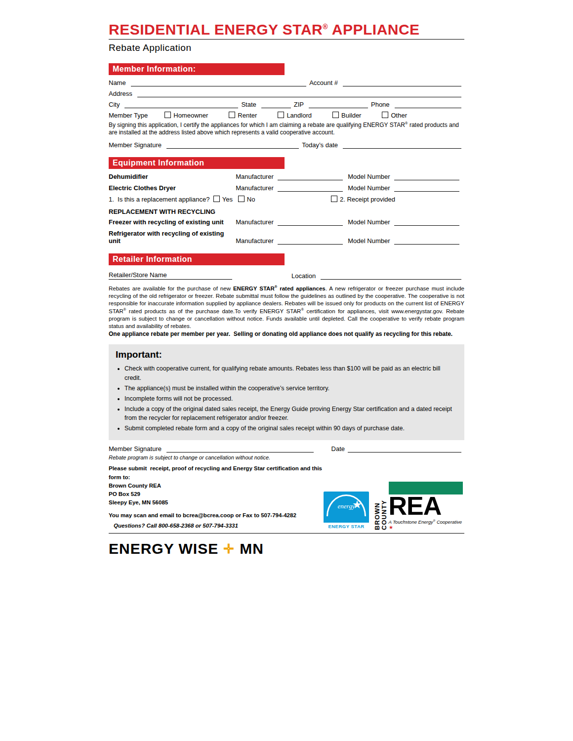RESIDENTIAL ENERGY STAR® APPLIANCE
Rebate Application
Member Information:
Name Account #
Address
City State ZIP Phone
Member Type Homeowner Renter Landlord Builder Other
By signing this application, I certify the appliances for which I am claiming a rebate are qualifying ENERGY STAR® rated products and are installed at the address listed above which represents a valid cooperative account.
Member Signature Today’s date
Equipment Information
Dehumidifier Manufacturer Model Number
Electric Clothes Dryer Manufacturer Model Number
1. Is this a replacement appliance? Yes No 2. Receipt provided
REPLACEMENT WITH RECYCLING
Freezer with recycling of existing unit Manufacturer Model Number
Refrigerator with recycling of existing unit Manufacturer Model Number
Retailer Information
Retailer/Store Name Location
Rebates are available for the purchase of new ENERGY STAR® rated appliances. A new refrigerator or freezer purchase must include recycling of the old refrigerator or freezer. Rebate submittal must follow the guidelines as outlined by the cooperative. The cooperative is not responsible for inaccurate information supplied by appliance dealers. Rebates will be issued only for products on the current list of ENERGY STAR® rated products as of the purchase date.To verify ENERGY STAR® certification for appliances, visit www.energystar.gov. Rebate program is subject to change or cancellation without notice. Funds available until depleted. Call the cooperative to verify rebate program status and availability of rebates.
One appliance rebate per member per year. Selling or donating old appliance does not qualify as recycling for this rebate.
Important:
Check with cooperative current, for qualifying rebate amounts. Rebates less than $100 will be paid as an electric bill credit.
The appliance(s) must be installed within the cooperative’s service territory.
Incomplete forms will not be processed.
Include a copy of the original dated sales receipt, the Energy Guide proving Energy Star certification and a dated receipt from the recycler for replacement refrigerator and/or freezer.
Submit completed rebate form and a copy of the original sales receipt within 90 days of purchase date.
Member Signature Date
Rebate program is subject to change or cancellation without notice.
Please submit receipt, proof of recycling and Energy Star certification and this form to:
Brown County REA
PO Box 529
Sleepy Eye, MN 56085
You may scan and email to bcrea@bcrea.coop or Fax to 507-794-4282
Questions? Call 800-658-2368 or 507-794-3331
energy
★
ENERGY STAR
BROWN
COUNTY
REA
A Touchstone Energy® Cooperative ★
ENERGY WISE✛MN